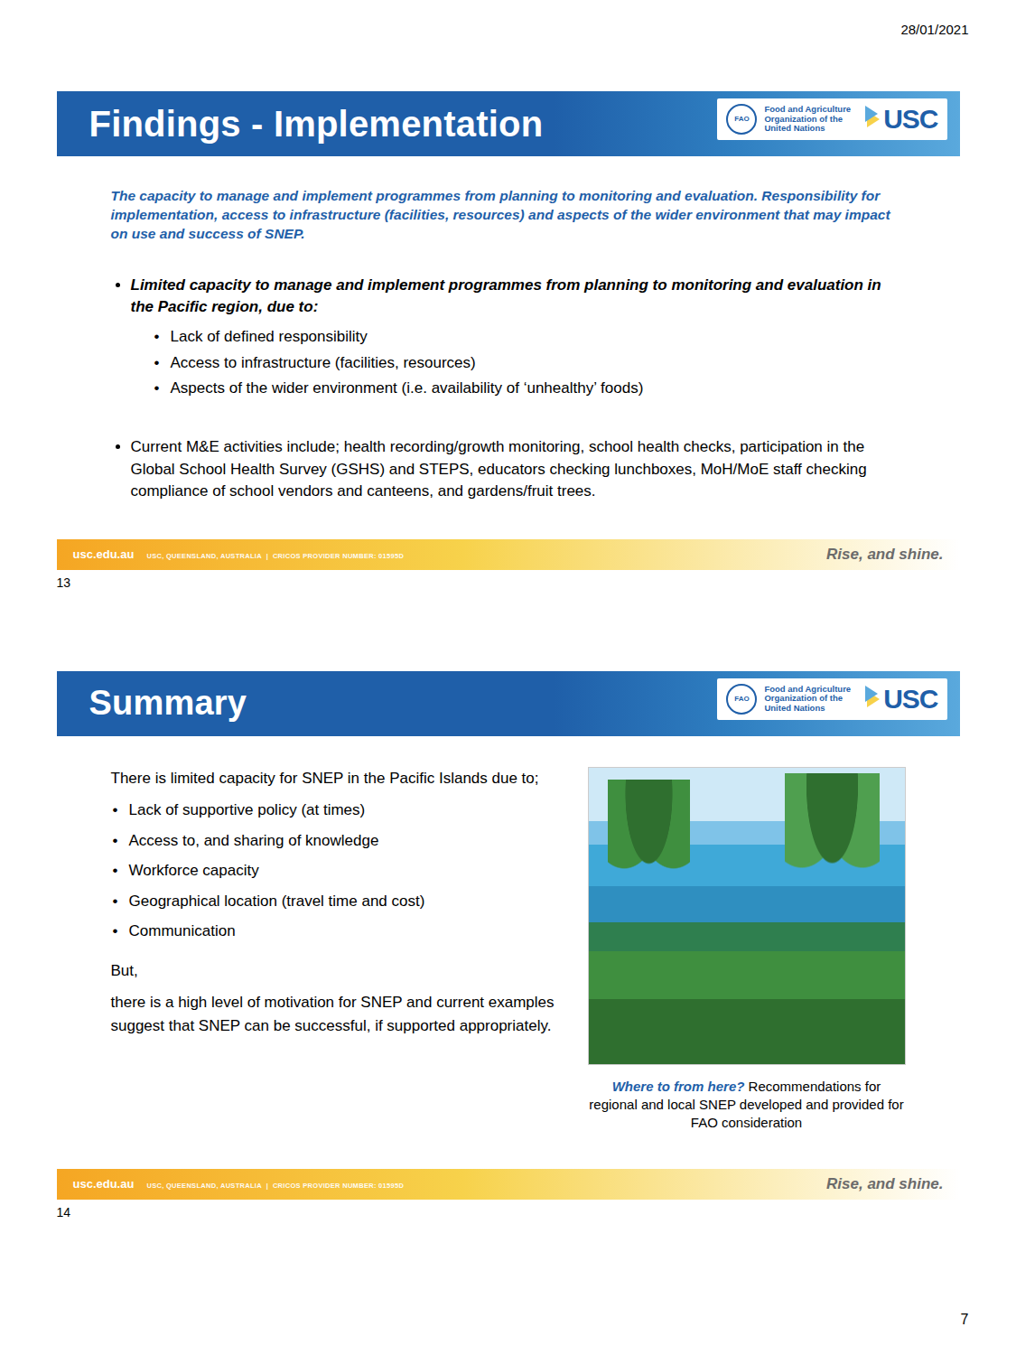28/01/2021
Findings - Implementation
FAO
Food and Agriculture
Organization of the
United Nations
USC
The capacity to manage and implement programmes from planning to monitoring and evaluation. Responsibility for implementation, access to infrastructure (facilities, resources) and aspects of the wider environment that may impact on use and success of SNEP.
Limited capacity to manage and implement programmes from planning to monitoring and evaluation in the Pacific region, due to:
Lack of defined responsibility
Access to infrastructure (facilities, resources)
Aspects of the wider environment (i.e. availability of ‘unhealthy’ foods)
Current M&E activities include; health recording/growth monitoring, school health checks, participation in the Global School Health Survey (GSHS) and STEPS, educators checking lunchboxes, MoH/MoE staff checking compliance of school vendors and canteens, and gardens/fruit trees.
usc.edu.au USC, QUEENSLAND, AUSTRALIA | CRICOS PROVIDER NUMBER: 01595D
Rise, and shine.
13
Summary
FAO
Food and Agriculture
Organization of the
United Nations
USC
There is limited capacity for SNEP in the Pacific Islands due to;
Lack of supportive policy (at times)
Access to, and sharing of knowledge
Workforce capacity
Geographical location (travel time and cost)
Communication
But,
there is a high level of motivation for SNEP and current examples suggest that SNEP can be successful, if supported appropriately.
Where to from here? Recommendations for regional and local SNEP developed and provided for FAO consideration
usc.edu.au USC, QUEENSLAND, AUSTRALIA | CRICOS PROVIDER NUMBER: 01595D
Rise, and shine.
14
7